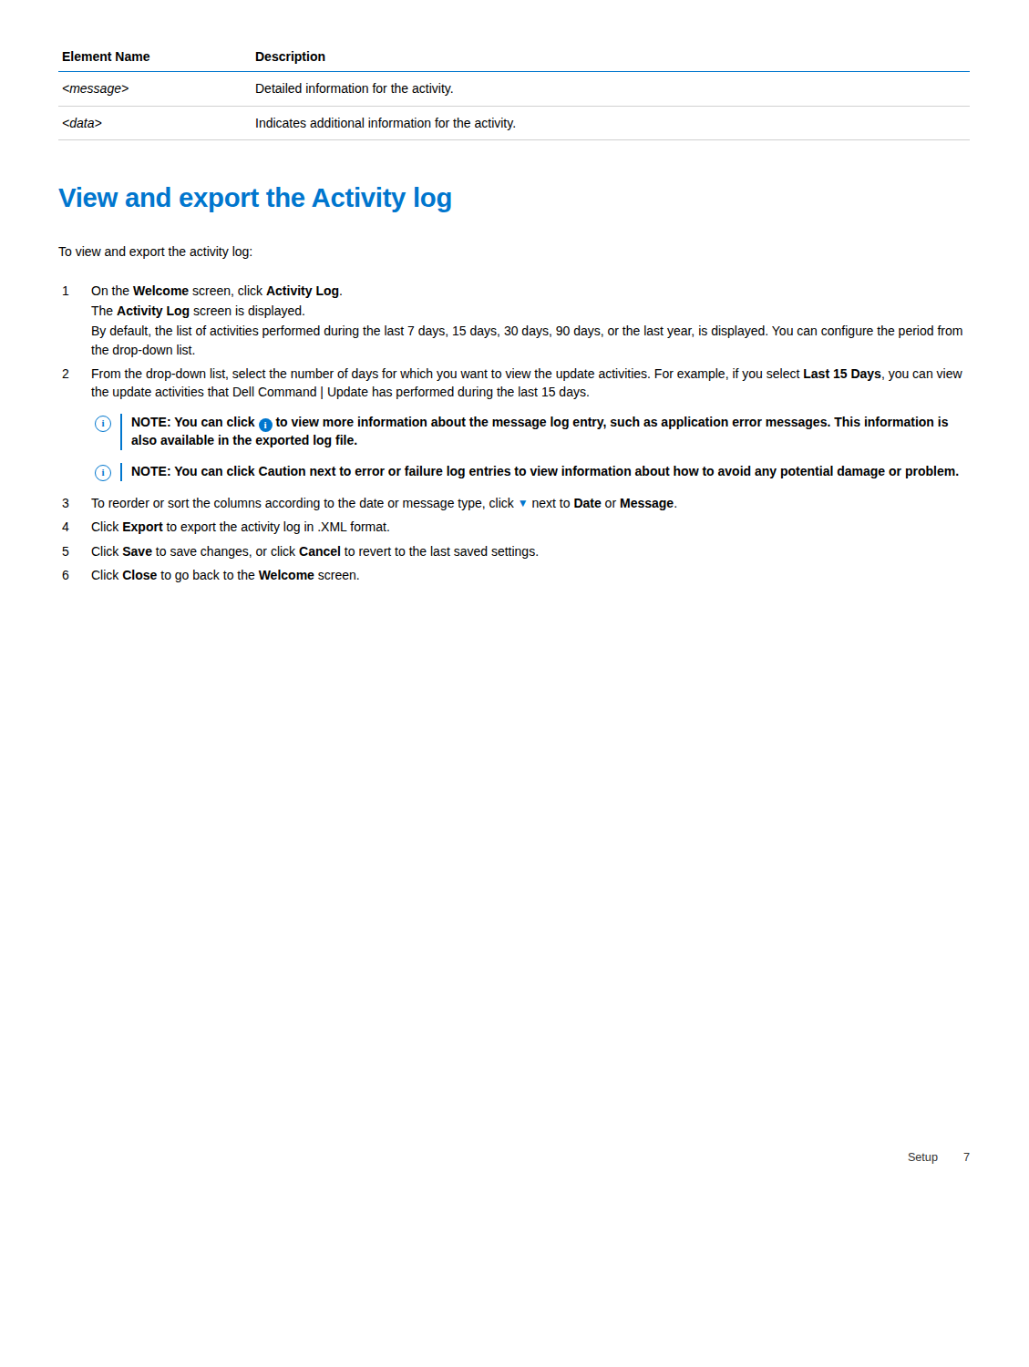| Element Name | Description |
| --- | --- |
| <message> | Detailed information for the activity. |
| <data> | Indicates additional information for the activity. |
View and export the Activity log
To view and export the activity log:
On the Welcome screen, click Activity Log.
The Activity Log screen is displayed.
By default, the list of activities performed during the last 7 days, 15 days, 30 days, 90 days, or the last year, is displayed. You can configure the period from the drop-down list.
From the drop-down list, select the number of days for which you want to view the update activities. For example, if you select Last 15 Days, you can view the update activities that Dell Command | Update has performed during the last 15 days.
i
NOTE: You can click i to view more information about the message log entry, such as application error messages. This information is also available in the exported log file.
i
NOTE: You can click Caution next to error or failure log entries to view information about how to avoid any potential damage or problem.
To reorder or sort the columns according to the date or message type, click ▼ next to Date or Message.
Click Export to export the activity log in .XML format.
Click Save to save changes, or click Cancel to revert to the last saved settings.
Click Close to go back to the Welcome screen.
Setup 7